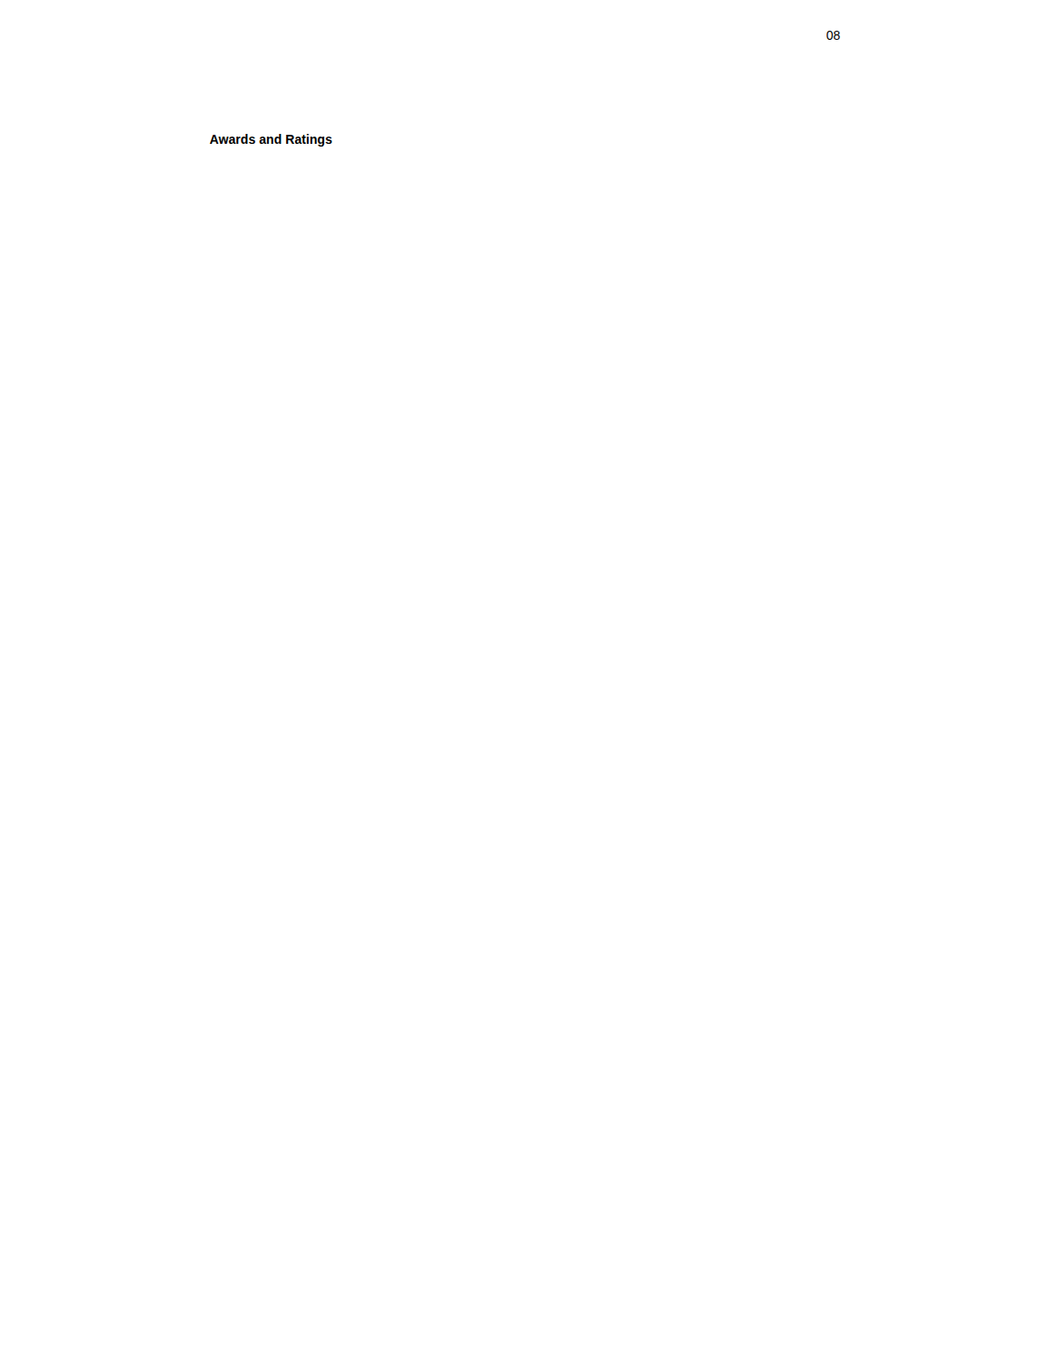08
Awards and Ratings